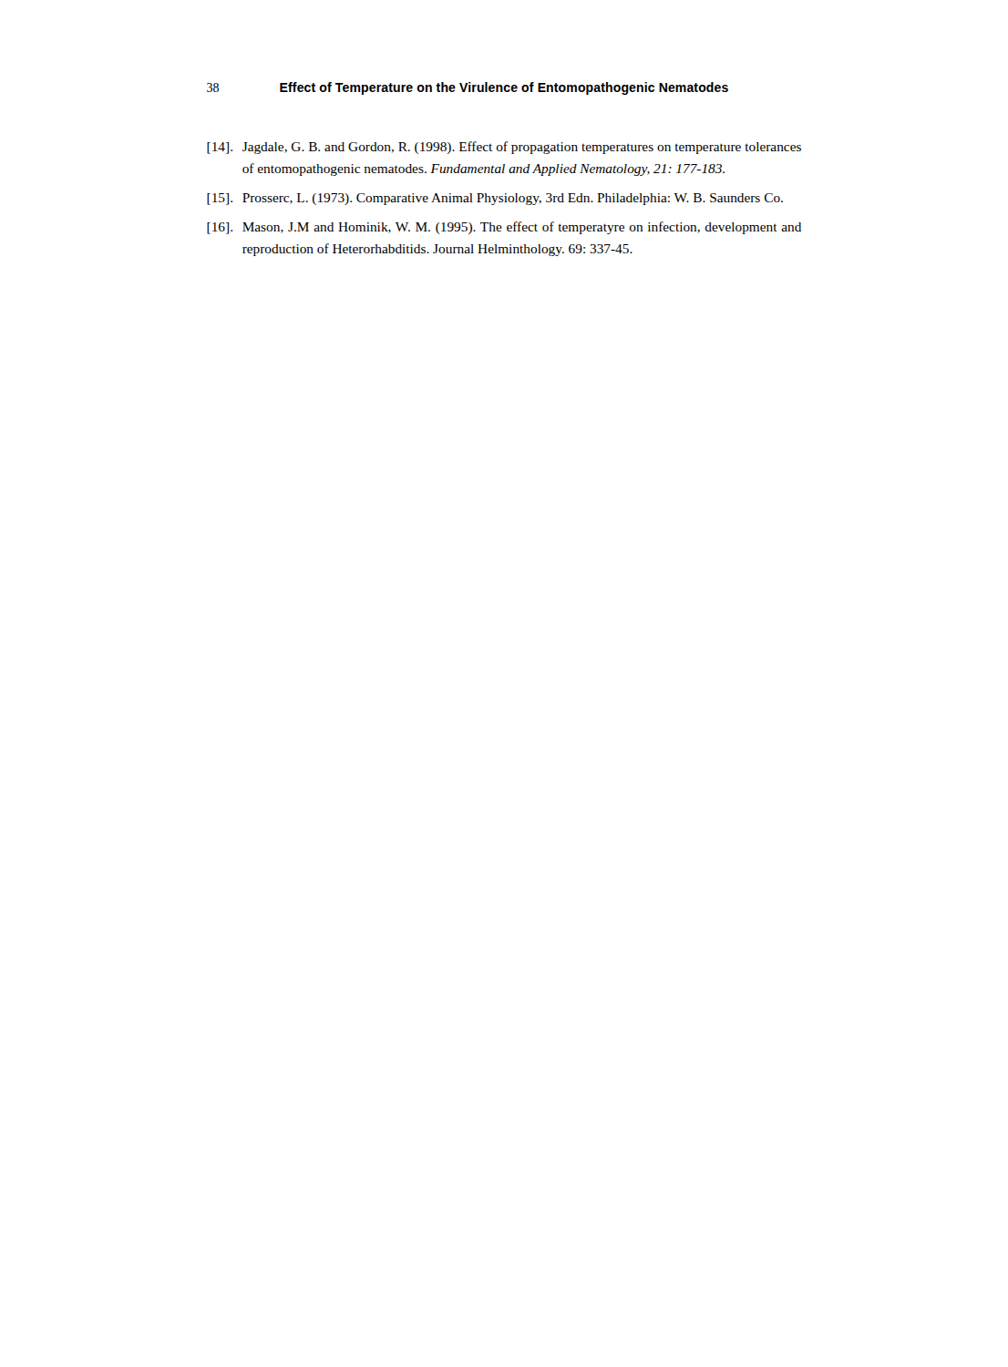38
Effect of Temperature on the Virulence of Entomopathogenic Nematodes
[14]. Jagdale, G. B. and Gordon, R. (1998). Effect of propagation temperatures on temperature tolerances of entomopathogenic nematodes. Fundamental and Applied Nematology, 21: 177-183.
[15]. Prosserc, L. (1973). Comparative Animal Physiology, 3rd Edn. Philadelphia: W. B. Saunders Co.
[16]. Mason, J.M and Hominik, W. M. (1995). The effect of temperatyre on infection, development and reproduction of Heterorhabditids. Journal Helminthology. 69: 337-45.